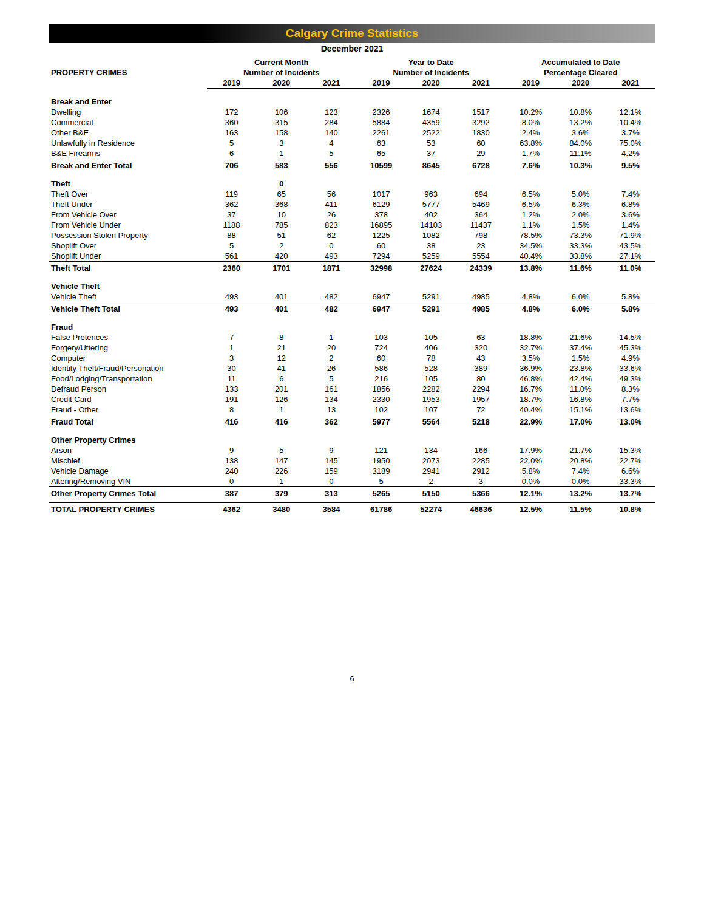Calgary Crime Statistics
December 2021
| | Current Month | Year to Date | Accumulated to Date |
| --- | --- | --- | --- |
| PROPERTY CRIMES | Number of Incidents | Number of Incidents | Percentage Cleared |
| | 2019 | 2020 | 2021 | 2019 | 2020 | 2021 | 2019 | 2020 | 2021 |
| Break and Enter | |
| Dwelling | 172 | 106 | 123 | 2326 | 1674 | 1517 | 10.2% | 10.8% | 12.1% |
| Commercial | 360 | 315 | 284 | 5884 | 4359 | 3292 | 8.0% | 13.2% | 10.4% |
| Other B&E | 163 | 158 | 140 | 2261 | 2522 | 1830 | 2.4% | 3.6% | 3.7% |
| Unlawfully in Residence | 5 | 3 | 4 | 63 | 53 | 60 | 63.8% | 84.0% | 75.0% |
| B&E Firearms | 6 | 1 | 5 | 65 | 37 | 29 | 1.7% | 11.1% | 4.2% |
| Break and Enter Total | 706 | 583 | 556 | 10599 | 8645 | 6728 | 7.6% | 10.3% | 9.5% |
| Theft | | 0 | | | | | | | |
| Theft Over | 119 | 65 | 56 | 1017 | 963 | 694 | 6.5% | 5.0% | 7.4% |
| Theft Under | 362 | 368 | 411 | 6129 | 5777 | 5469 | 6.5% | 6.3% | 6.8% |
| From Vehicle Over | 37 | 10 | 26 | 378 | 402 | 364 | 1.2% | 2.0% | 3.6% |
| From Vehicle Under | 1188 | 785 | 823 | 16895 | 14103 | 11437 | 1.1% | 1.5% | 1.4% |
| Possession Stolen Property | 88 | 51 | 62 | 1225 | 1082 | 798 | 78.5% | 73.3% | 71.9% |
| Shoplift Over | 5 | 2 | 0 | 60 | 38 | 23 | 34.5% | 33.3% | 43.5% |
| Shoplift Under | 561 | 420 | 493 | 7294 | 5259 | 5554 | 40.4% | 33.8% | 27.1% |
| Theft Total | 2360 | 1701 | 1871 | 32998 | 27624 | 24339 | 13.8% | 11.6% | 11.0% |
| Vehicle Theft | |
| Vehicle Theft | 493 | 401 | 482 | 6947 | 5291 | 4985 | 4.8% | 6.0% | 5.8% |
| Vehicle Theft Total | 493 | 401 | 482 | 6947 | 5291 | 4985 | 4.8% | 6.0% | 5.8% |
| Fraud | |
| False Pretences | 7 | 8 | 1 | 103 | 105 | 63 | 18.8% | 21.6% | 14.5% |
| Forgery/Uttering | 1 | 21 | 20 | 724 | 406 | 320 | 32.7% | 37.4% | 45.3% |
| Computer | 3 | 12 | 2 | 60 | 78 | 43 | 3.5% | 1.5% | 4.9% |
| Identity Theft/Fraud/Personation | 30 | 41 | 26 | 586 | 528 | 389 | 36.9% | 23.8% | 33.6% |
| Food/Lodging/Transportation | 11 | 6 | 5 | 216 | 105 | 80 | 46.8% | 42.4% | 49.3% |
| Defraud Person | 133 | 201 | 161 | 1856 | 2282 | 2294 | 16.7% | 11.0% | 8.3% |
| Credit Card | 191 | 126 | 134 | 2330 | 1953 | 1957 | 18.7% | 16.8% | 7.7% |
| Fraud - Other | 8 | 1 | 13 | 102 | 107 | 72 | 40.4% | 15.1% | 13.6% |
| Fraud Total | 416 | 416 | 362 | 5977 | 5564 | 5218 | 22.9% | 17.0% | 13.0% |
| Other Property Crimes | |
| Arson | 9 | 5 | 9 | 121 | 134 | 166 | 17.9% | 21.7% | 15.3% |
| Mischief | 138 | 147 | 145 | 1950 | 2073 | 2285 | 22.0% | 20.8% | 22.7% |
| Vehicle Damage | 240 | 226 | 159 | 3189 | 2941 | 2912 | 5.8% | 7.4% | 6.6% |
| Altering/Removing VIN | 0 | 1 | 0 | 5 | 2 | 3 | 0.0% | 0.0% | 33.3% |
| Other Property Crimes Total | 387 | 379 | 313 | 5265 | 5150 | 5366 | 12.1% | 13.2% | 13.7% |
| TOTAL PROPERTY CRIMES | 4362 | 3480 | 3584 | 61786 | 52274 | 46636 | 12.5% | 11.5% | 10.8% |
6